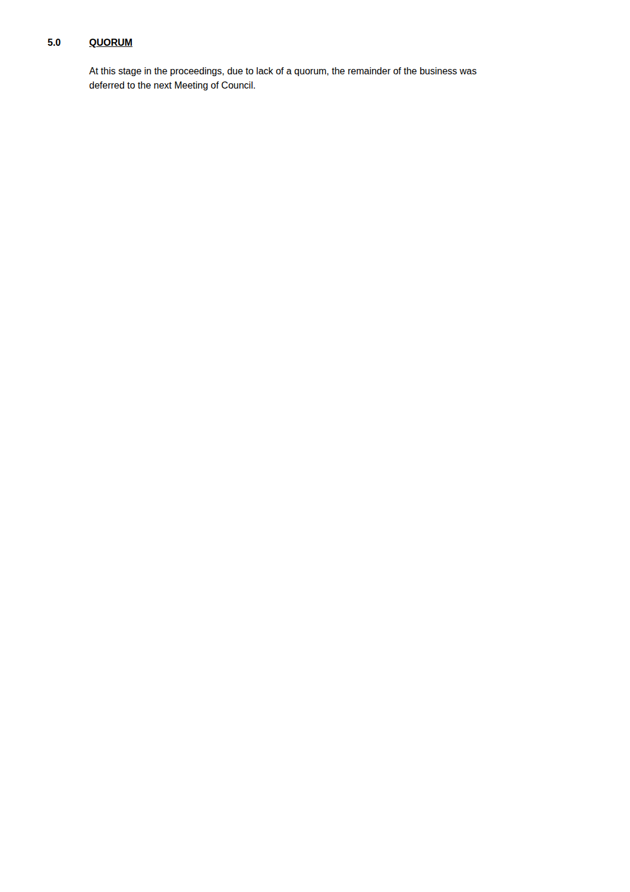5.0 QUORUM
At this stage in the proceedings, due to lack of a quorum, the remainder of the business was deferred to the next Meeting of Council.